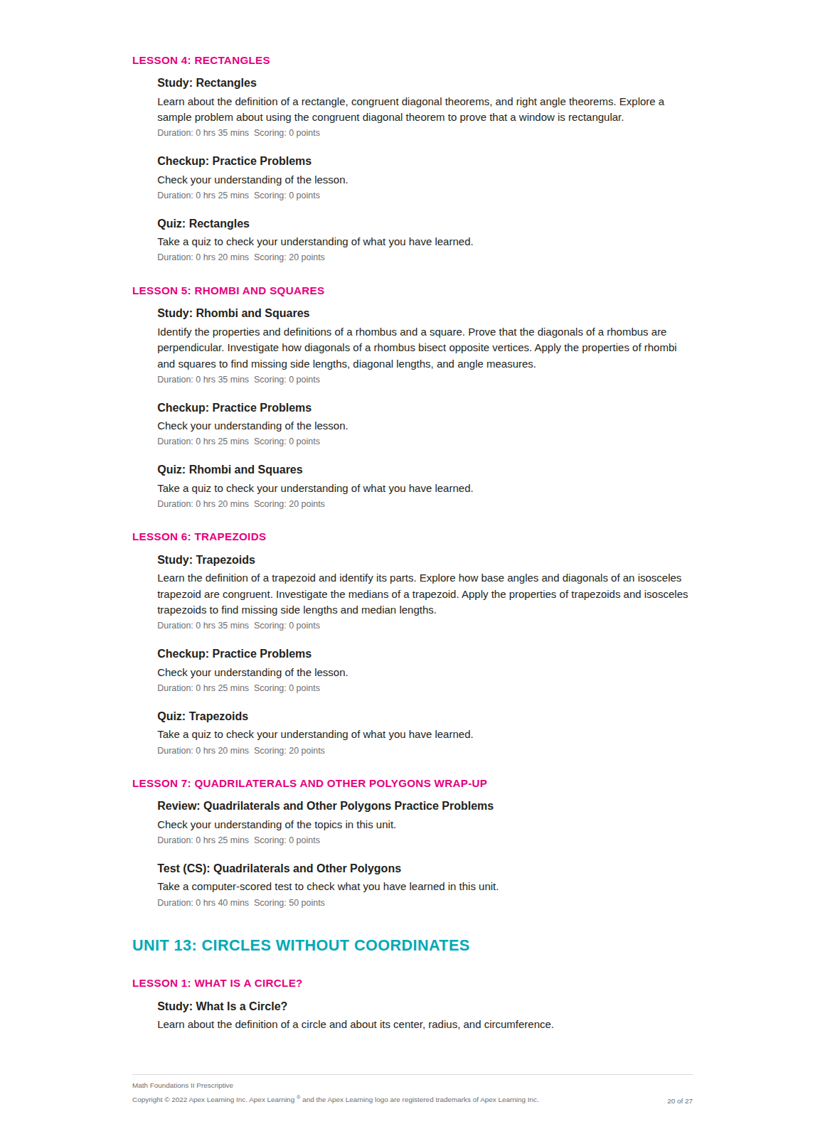Lesson 4: Rectangles
Study: Rectangles
Learn about the definition of a rectangle, congruent diagonal theorems, and right angle theorems. Explore a sample problem about using the congruent diagonal theorem to prove that a window is rectangular.
Duration: 0 hrs 35 mins Scoring: 0 points
Checkup: Practice Problems
Check your understanding of the lesson.
Duration: 0 hrs 25 mins Scoring: 0 points
Quiz: Rectangles
Take a quiz to check your understanding of what you have learned.
Duration: 0 hrs 20 mins Scoring: 20 points
Lesson 5: Rhombi and Squares
Study: Rhombi and Squares
Identify the properties and definitions of a rhombus and a square. Prove that the diagonals of a rhombus are perpendicular. Investigate how diagonals of a rhombus bisect opposite vertices. Apply the properties of rhombi and squares to find missing side lengths, diagonal lengths, and angle measures.
Duration: 0 hrs 35 mins Scoring: 0 points
Checkup: Practice Problems
Check your understanding of the lesson.
Duration: 0 hrs 25 mins Scoring: 0 points
Quiz: Rhombi and Squares
Take a quiz to check your understanding of what you have learned.
Duration: 0 hrs 20 mins Scoring: 20 points
Lesson 6: Trapezoids
Study: Trapezoids
Learn the definition of a trapezoid and identify its parts. Explore how base angles and diagonals of an isosceles trapezoid are congruent. Investigate the medians of a trapezoid. Apply the properties of trapezoids and isosceles trapezoids to find missing side lengths and median lengths.
Duration: 0 hrs 35 mins Scoring: 0 points
Checkup: Practice Problems
Check your understanding of the lesson.
Duration: 0 hrs 25 mins Scoring: 0 points
Quiz: Trapezoids
Take a quiz to check your understanding of what you have learned.
Duration: 0 hrs 20 mins Scoring: 20 points
Lesson 7: Quadrilaterals and Other Polygons Wrap-Up
Review: Quadrilaterals and Other Polygons Practice Problems
Check your understanding of the topics in this unit.
Duration: 0 hrs 25 mins Scoring: 0 points
Test (CS): Quadrilaterals and Other Polygons
Take a computer-scored test to check what you have learned in this unit.
Duration: 0 hrs 40 mins Scoring: 50 points
Unit 13: Circles Without Coordinates
Lesson 1: What Is a Circle?
Study: What Is a Circle?
Learn about the definition of a circle and about its center, radius, and circumference.
Math Foundations II Prescriptive
Copyright © 2022 Apex Learning Inc. Apex Learning ® and the Apex Learning logo are registered trademarks of Apex Learning Inc.
20 of 27